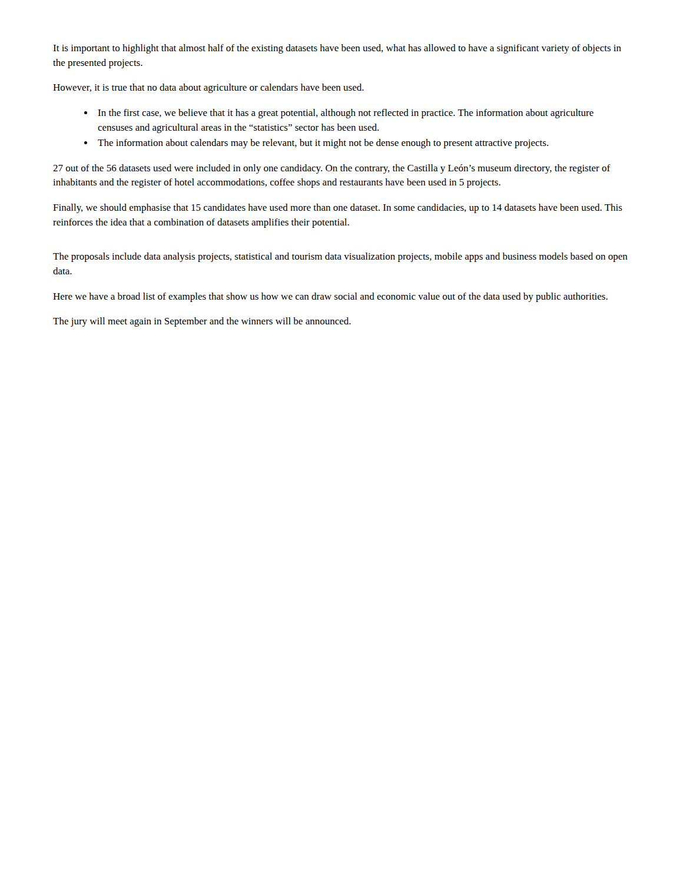It is important to highlight that almost half of the existing datasets have been used, what has allowed to have a significant variety of objects in the presented projects.
However, it is true that no data about agriculture or calendars have been used.
In the first case, we believe that it has a great potential, although not reflected in practice. The information about agriculture censuses and agricultural areas in the “statistics” sector has been used.
The information about calendars may be relevant, but it might not be dense enough to present attractive projects.
27 out of the 56 datasets used were included in only one candidacy. On the contrary, the Castilla y León’s museum directory, the register of inhabitants and the register of hotel accommodations, coffee shops and restaurants have been used in 5 projects.
Finally, we should emphasise that 15 candidates have used more than one dataset. In some candidacies, up to 14 datasets have been used. This reinforces the idea that a combination of datasets amplifies their potential.
The proposals include data analysis projects, statistical and tourism data visualization projects, mobile apps and business models based on open data.
Here we have a broad list of examples that show us how we can draw social and economic value out of the data used by public authorities.
The jury will meet again in September and the winners will be announced.